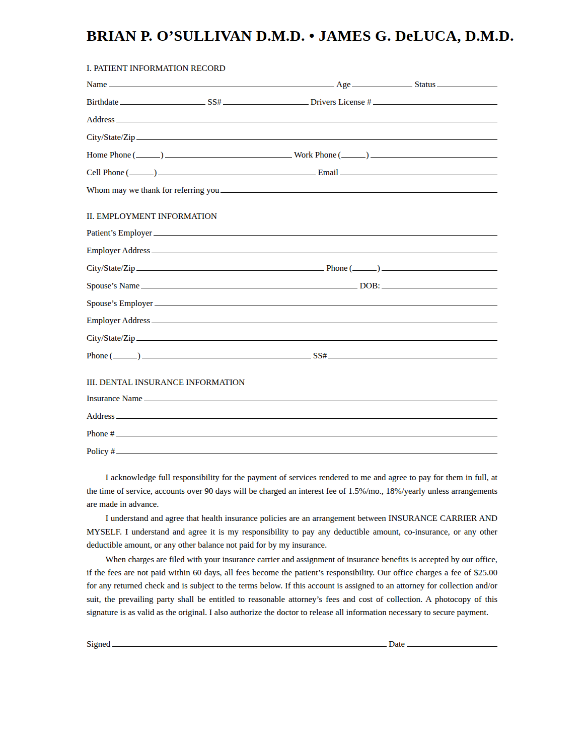BRIAN P. O’SULLIVAN D.M.D. • JAMES G. DeLUCA, D.M.D.
I. Patient Information Record
Name
Age
Status
Birthdate
SS#
Drivers License #
Address
City/State/Zip
Home Phone( )
Work Phone( )
Cell Phone( )
Email
Whom may we thank for referring you
II. Employment Information
Patient’s Employer
Employer Address
City/State/Zip
Phone( )
Spouse’s Name
DOB:
Spouse’s Employer
Employer Address
City/State/Zip
Phone( )
SS#
III. Dental Insurance Information
Insurance Name
Address
Phone #
Policy #
I acknowledge full responsibility for the payment of services rendered to me and agree to pay for them in full, at the time of service, accounts over 90 days will be charged an interest fee of 1.5%/mo., 18%/yearly unless arrangements are made in advance.
I understand and agree that health insurance policies are an arrangement between INSURANCE CARRIER AND MYSELF. I understand and agree it is my responsibility to pay any deductible amount, co-insurance, or any other deductible amount, or any other balance not paid for by my insurance.
When charges are filed with your insurance carrier and assignment of insurance benefits is accepted by our office, if the fees are not paid within 60 days, all fees become the patient’s responsibility. Our office charges a fee of $25.00 for any returned check and is subject to the terms below. If this account is assigned to an attorney for collection and/or suit, the prevailing party shall be entitled to reasonable attorney’s fees and cost of collection. A photocopy of this signature is as valid as the original. I also authorize the doctor to release all information necessary to secure payment.
Signed Date